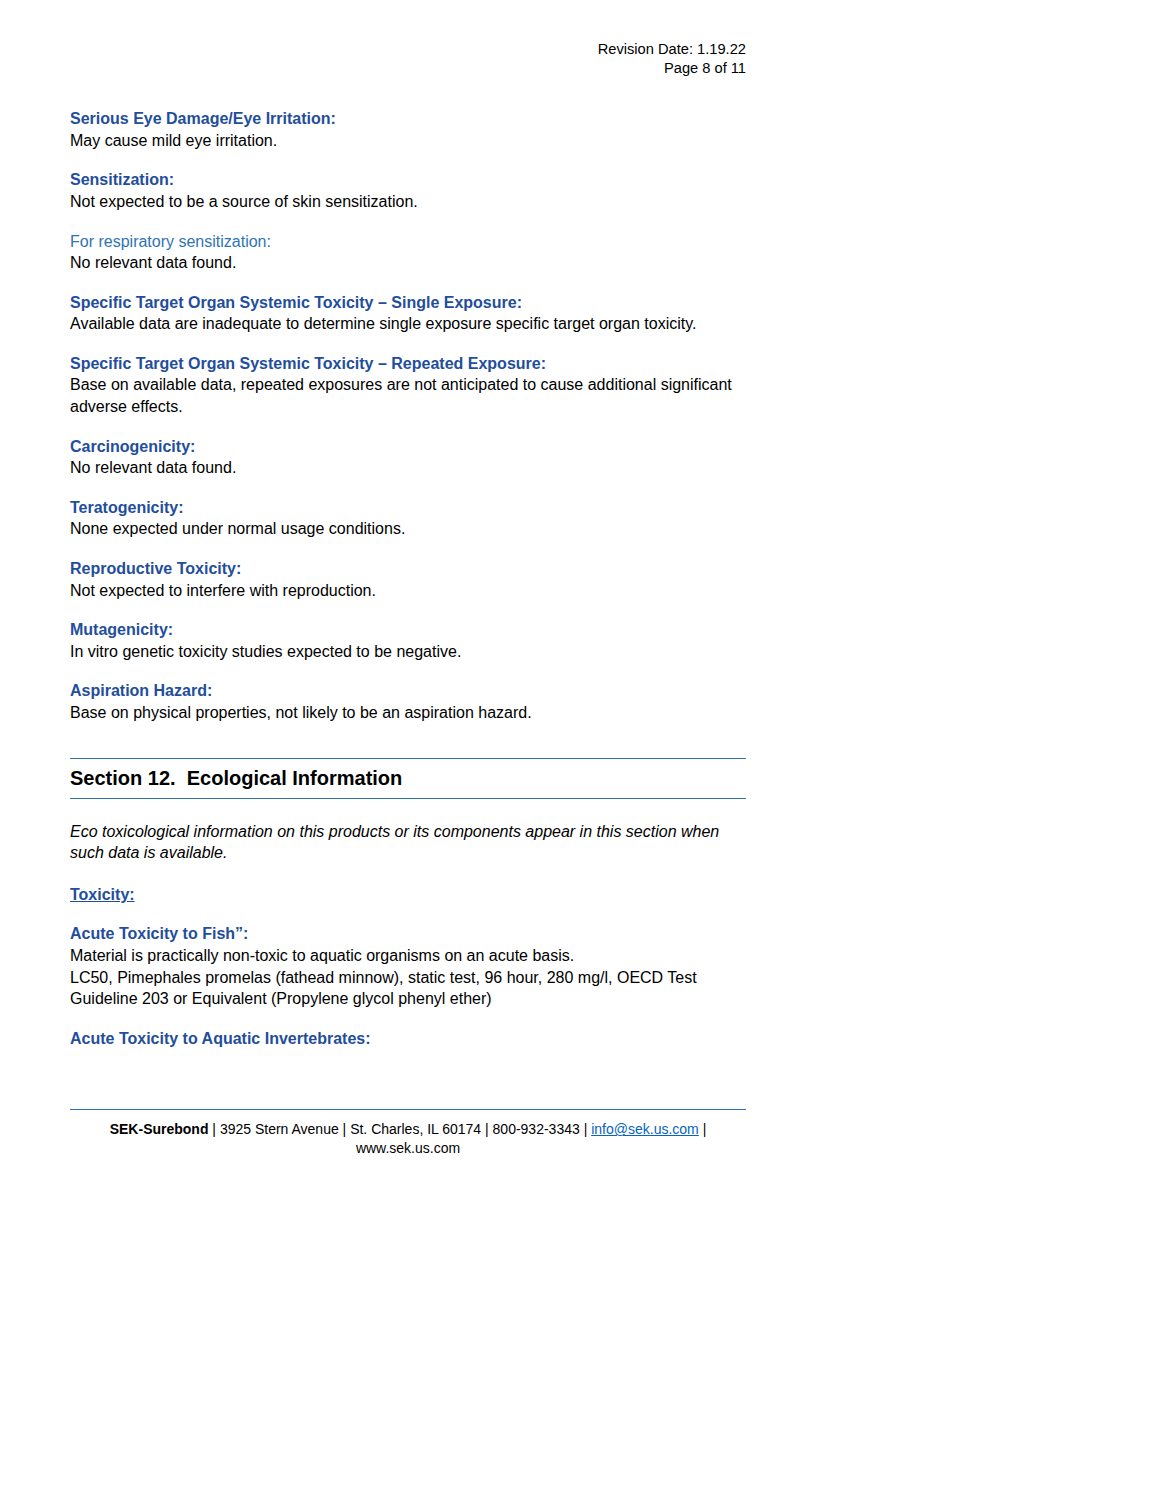Revision Date: 1.19.22
Page 8 of 11
Serious Eye Damage/Eye Irritation:
May cause mild eye irritation.
Sensitization:
Not expected to be a source of skin sensitization.
For respiratory sensitization:
No relevant data found.
Specific Target Organ Systemic Toxicity – Single Exposure:
Available data are inadequate to determine single exposure specific target organ toxicity.
Specific Target Organ Systemic Toxicity – Repeated Exposure:
Base on available data, repeated exposures are not anticipated to cause additional significant adverse effects.
Carcinogenicity:
No relevant data found.
Teratogenicity:
None expected under normal usage conditions.
Reproductive Toxicity:
Not expected to interfere with reproduction.
Mutagenicity:
In vitro genetic toxicity studies expected to be negative.
Aspiration Hazard:
Base on physical properties, not likely to be an aspiration hazard.
Section 12. Ecological Information
Eco toxicological information on this products or its components appear in this section when such data is available.
Toxicity:
Acute Toxicity to Fish”:
Material is practically non-toxic to aquatic organisms on an acute basis.
LC50, Pimephales promelas (fathead minnow), static test, 96 hour, 280 mg/l, OECD Test Guideline 203 or Equivalent (Propylene glycol phenyl ether)
Acute Toxicity to Aquatic Invertebrates:
SEK-Surebond | 3925 Stern Avenue | St. Charles, IL 60174 | 800-932-3343 | info@sek.us.com | www.sek.us.com